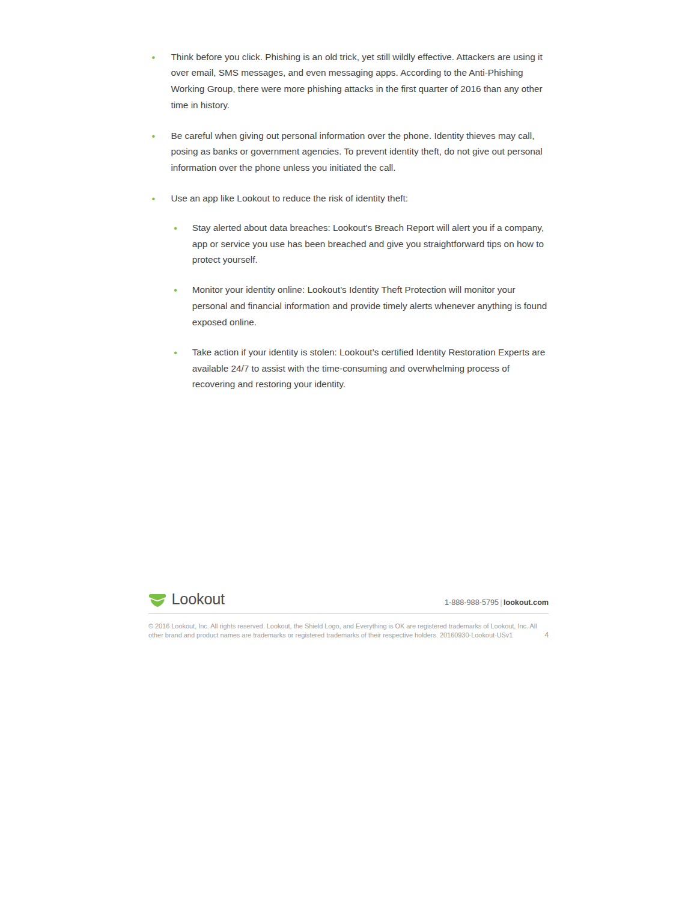Think before you click. Phishing is an old trick, yet still wildly effective. Attackers are using it over email, SMS messages, and even messaging apps. According to the Anti-Phishing Working Group, there were more phishing attacks in the first quarter of 2016 than any other time in history.
Be careful when giving out personal information over the phone. Identity thieves may call, posing as banks or government agencies. To prevent identity theft, do not give out personal information over the phone unless you initiated the call.
Use an app like Lookout to reduce the risk of identity theft:
Stay alerted about data breaches: Lookout's Breach Report will alert you if a company, app or service you use has been breached and give you straightforward tips on how to protect yourself.
Monitor your identity online: Lookout’s Identity Theft Protection will monitor your personal and financial information and provide timely alerts whenever anything is found exposed online.
Take action if your identity is stolen: Lookout’s certified Identity Restoration Experts are available 24/7 to assist with the time-consuming and overwhelming process of recovering and restoring your identity.
Lookout
1-888-988-5795|lookout.com
© 2016 Lookout, Inc. All rights reserved. Lookout, the Shield Logo, and Everything is OK are registered trademarks of Lookout, Inc. All other brand and product names are trademarks or registered trademarks of their respective holders. 20160930-Lookout-USv1
4